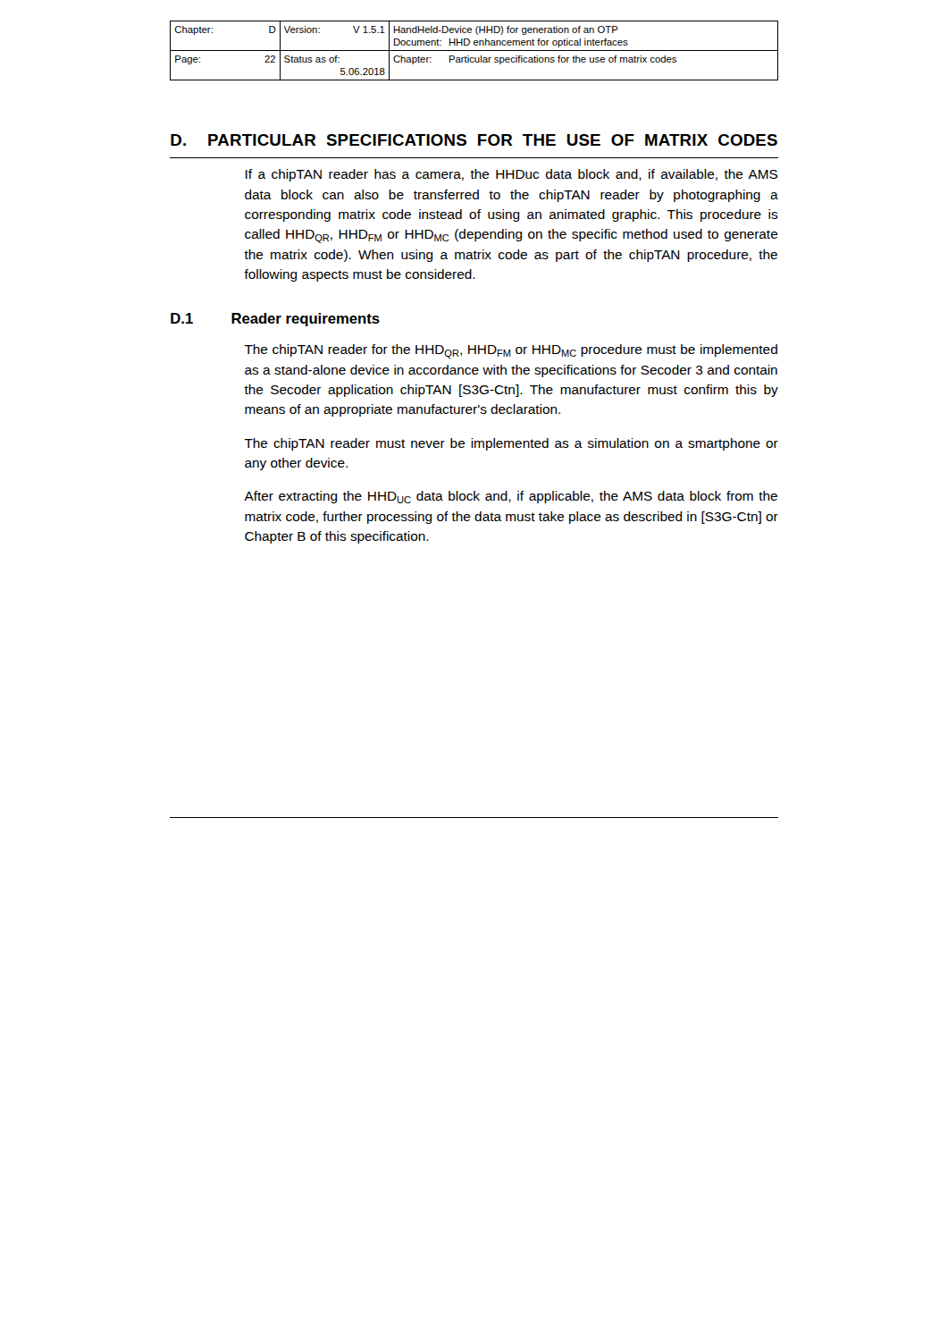| Chapter: D | Version: V 1.5.1 | HandHeld-Device (HHD) for generation of an OTP Document: HHD enhancement for optical interfaces |
| Page: 22 | Status as of: 5.06.2018 | Chapter: Particular specifications for the use of matrix codes |
D. PARTICULAR SPECIFICATIONS FOR THE USE OF MATRIX CODES
If a chipTAN reader has a camera, the HHDuc data block and, if available, the AMS data block can also be transferred to the chipTAN reader by photographing a corresponding matrix code instead of using an animated graphic. This procedure is called HHDQR, HHDFM or HHDMC (depending on the specific method used to generate the matrix code). When using a matrix code as part of the chipTAN procedure, the following aspects must be considered.
D.1 Reader requirements
The chipTAN reader for the HHDQR, HHDFM or HHDMC procedure must be implemented as a stand-alone device in accordance with the specifications for Secoder 3 and contain the Secoder application chipTAN [S3G-Ctn]. The manufacturer must confirm this by means of an appropriate manufacturer's declaration.
The chipTAN reader must never be implemented as a simulation on a smartphone or any other device.
After extracting the HHDUC data block and, if applicable, the AMS data block from the matrix code, further processing of the data must take place as described in [S3G-Ctn] or Chapter B of this specification.